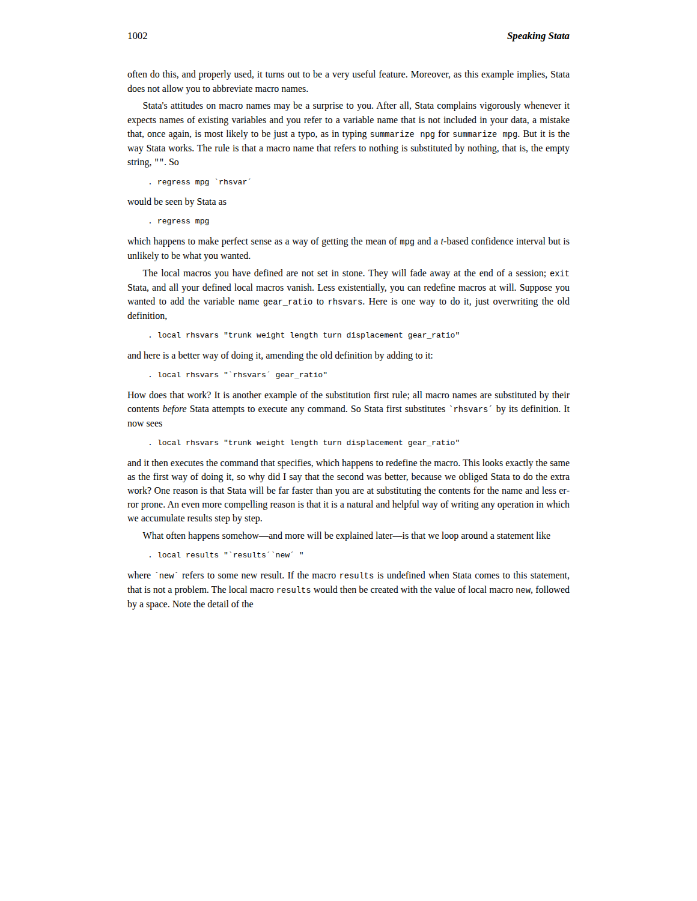1002 Speaking Stata
often do this, and properly used, it turns out to be a very useful feature. Moreover, as this example implies, Stata does not allow you to abbreviate macro names.
Stata's attitudes on macro names may be a surprise to you. After all, Stata complains vigorously whenever it expects names of existing variables and you refer to a variable name that is not included in your data, a mistake that, once again, is most likely to be just a typo, as in typing summarize npg for summarize mpg. But it is the way Stata works. The rule is that a macro name that refers to nothing is substituted by nothing, that is, the empty string, "". So
. regress mpg `rhsvar´
would be seen by Stata as
. regress mpg
which happens to make perfect sense as a way of getting the mean of mpg and a t-based confidence interval but is unlikely to be what you wanted.
The local macros you have defined are not set in stone. They will fade away at the end of a session; exit Stata, and all your defined local macros vanish. Less existentially, you can redefine macros at will. Suppose you wanted to add the variable name gear_ratio to rhsvars. Here is one way to do it, just overwriting the old definition,
. local rhsvars "trunk weight length turn displacement gear_ratio"
and here is a better way of doing it, amending the old definition by adding to it:
. local rhsvars "`rhsvars´ gear_ratio"
How does that work? It is another example of the substitution first rule; all macro names are substituted by their contents before Stata attempts to execute any command. So Stata first substitutes `rhsvars´ by its definition. It now sees
. local rhsvars "trunk weight length turn displacement gear_ratio"
and it then executes the command that specifies, which happens to redefine the macro. This looks exactly the same as the first way of doing it, so why did I say that the second was better, because we obliged Stata to do the extra work? One reason is that Stata will be far faster than you are at substituting the contents for the name and less error prone. An even more compelling reason is that it is a natural and helpful way of writing any operation in which we accumulate results step by step.
What often happens somehow—and more will be explained later—is that we loop around a statement like
. local results "`results´`new´ "
where `new´ refers to some new result. If the macro results is undefined when Stata comes to this statement, that is not a problem. The local macro results would then be created with the value of local macro new, followed by a space. Note the detail of the